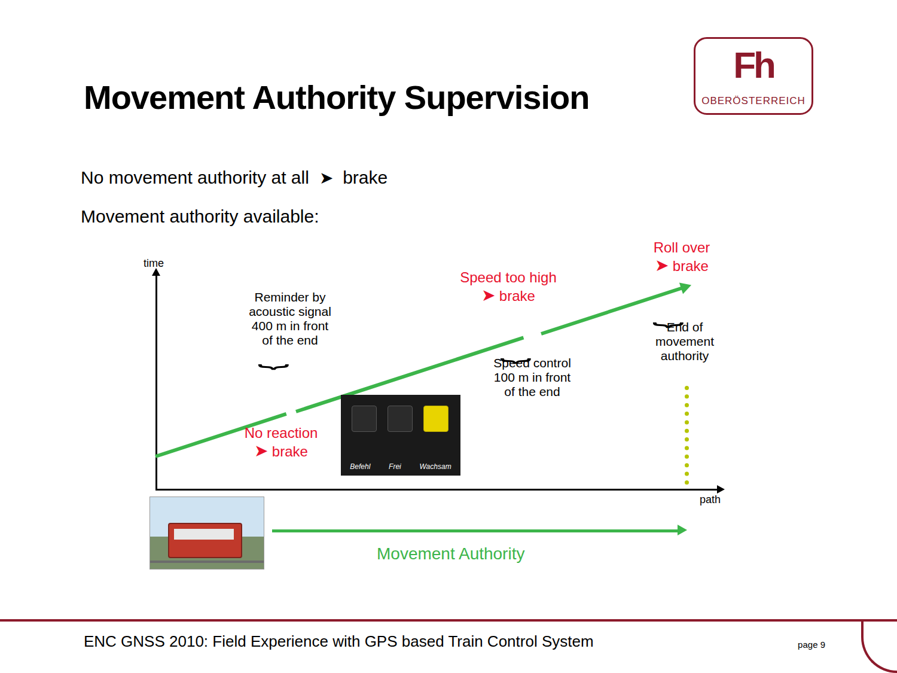Fh
OBERÖSTERREICH
Movement Authority Supervision
No movement authority at all ➤ brake
Movement authority available:
time
path
Reminder by
acoustic signal
400 m in front
of the end
⏟
No reaction
➤ brake
Speed too high
➤ brake
Speed control
100 m in front
of the end
⏟
Roll over
➤ brake
End of
movement
authority
⏟
Befehl Frei Wachsam
Movement Authority
ENC GNSS 2010: Field Experience with GPS based Train Control System
page 9